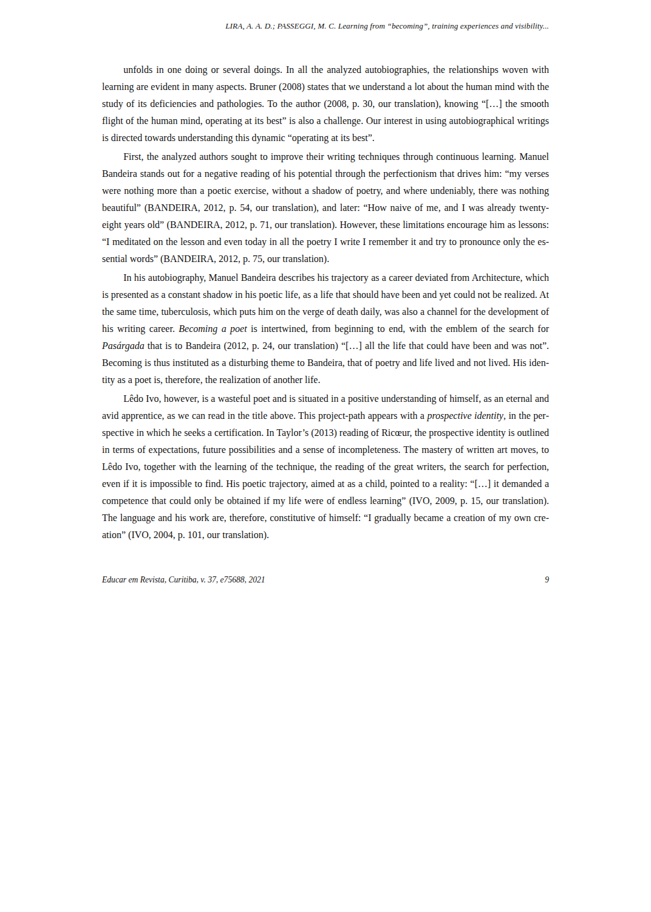LIRA, A. A. D.; PASSEGGI, M. C. Learning from “becoming”, training experiences and visibility...
unfolds in one doing or several doings. In all the analyzed autobiographies, the relationships woven with learning are evident in many aspects. Bruner (2008) states that we understand a lot about the human mind with the study of its deficiencies and pathologies. To the author (2008, p. 30, our translation), knowing “[…] the smooth flight of the human mind, operating at its best” is also a challenge. Our interest in using autobiographical writings is directed towards understanding this dynamic “operating at its best”.
First, the analyzed authors sought to improve their writing techniques through continuous learning. Manuel Bandeira stands out for a negative reading of his potential through the perfectionism that drives him: “my verses were nothing more than a poetic exercise, without a shadow of poetry, and where undeniably, there was nothing beautiful” (BANDEIRA, 2012, p. 54, our translation), and later: “How naive of me, and I was already twenty-eight years old” (BANDEIRA, 2012, p. 71, our translation). However, these limitations encourage him as lessons: “I meditated on the lesson and even today in all the poetry I write I remember it and try to pronounce only the essential words” (BANDEIRA, 2012, p. 75, our translation).
In his autobiography, Manuel Bandeira describes his trajectory as a career deviated from Architecture, which is presented as a constant shadow in his poetic life, as a life that should have been and yet could not be realized. At the same time, tuberculosis, which puts him on the verge of death daily, was also a channel for the development of his writing career. Becoming a poet is intertwined, from beginning to end, with the emblem of the search for Pasárgada that is to Bandeira (2012, p. 24, our translation) “[…] all the life that could have been and was not”. Becoming is thus instituted as a disturbing theme to Bandeira, that of poetry and life lived and not lived. His identity as a poet is, therefore, the realization of another life.
Lêdo Ivo, however, is a wasteful poet and is situated in a positive understanding of himself, as an eternal and avid apprentice, as we can read in the title above. This project-path appears with a prospective identity, in the perspective in which he seeks a certification. In Taylor’s (2013) reading of Ricœur, the prospective identity is outlined in terms of expectations, future possibilities and a sense of incompleteness. The mastery of written art moves, to Lêdo Ivo, together with the learning of the technique, the reading of the great writers, the search for perfection, even if it is impossible to find. His poetic trajectory, aimed at as a child, pointed to a reality: “[…] it demanded a competence that could only be obtained if my life were of endless learning” (IVO, 2009, p. 15, our translation). The language and his work are, therefore, constitutive of himself: “I gradually became a creation of my own creation” (IVO, 2004, p. 101, our translation).
Educar em Revista, Curitiba, v. 37, e75688, 2021 9